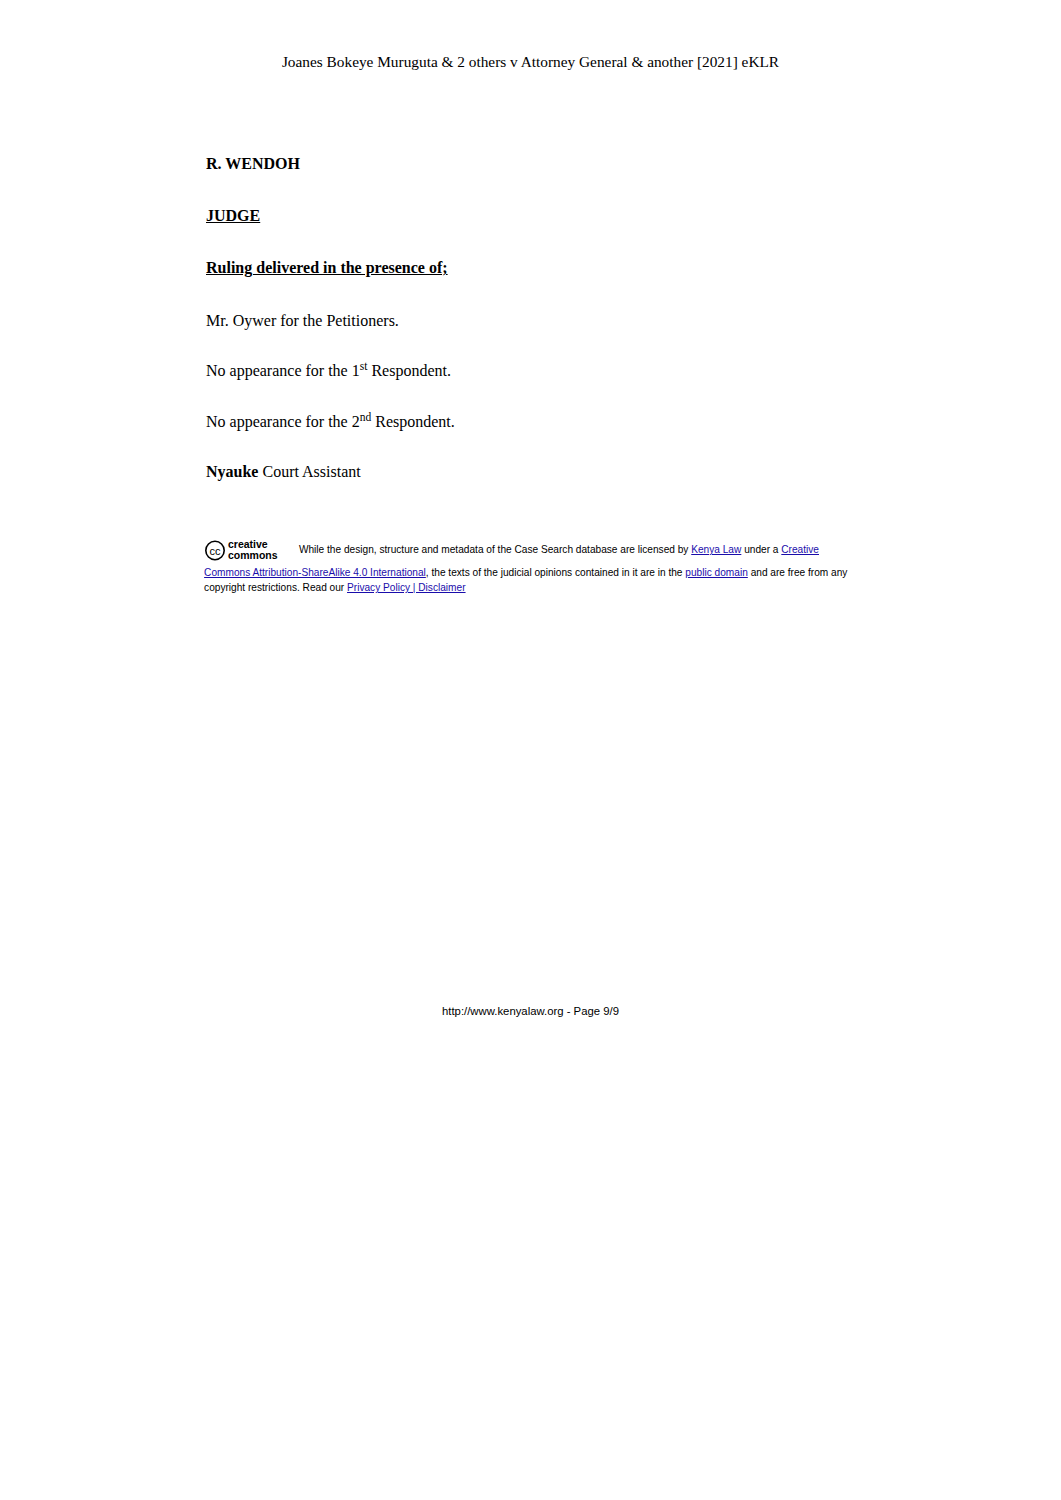Joanes Bokeye Muruguta & 2 others v Attorney General & another [2021] eKLR
R. WENDOH
JUDGE
Ruling delivered in the presence of;
Mr. Oywer for the Petitioners.
No appearance for the 1st Respondent.
No appearance for the 2nd Respondent.
Nyauke Court Assistant
cc creative commons While the design, structure and metadata of the Case Search database are licensed by Kenya Law under a Creative Commons Attribution-ShareAlike 4.0 International, the texts of the judicial opinions contained in it are in the public domain and are free from any copyright restrictions. Read our Privacy Policy | Disclaimer
http://www.kenyalaw.org - Page 9/9